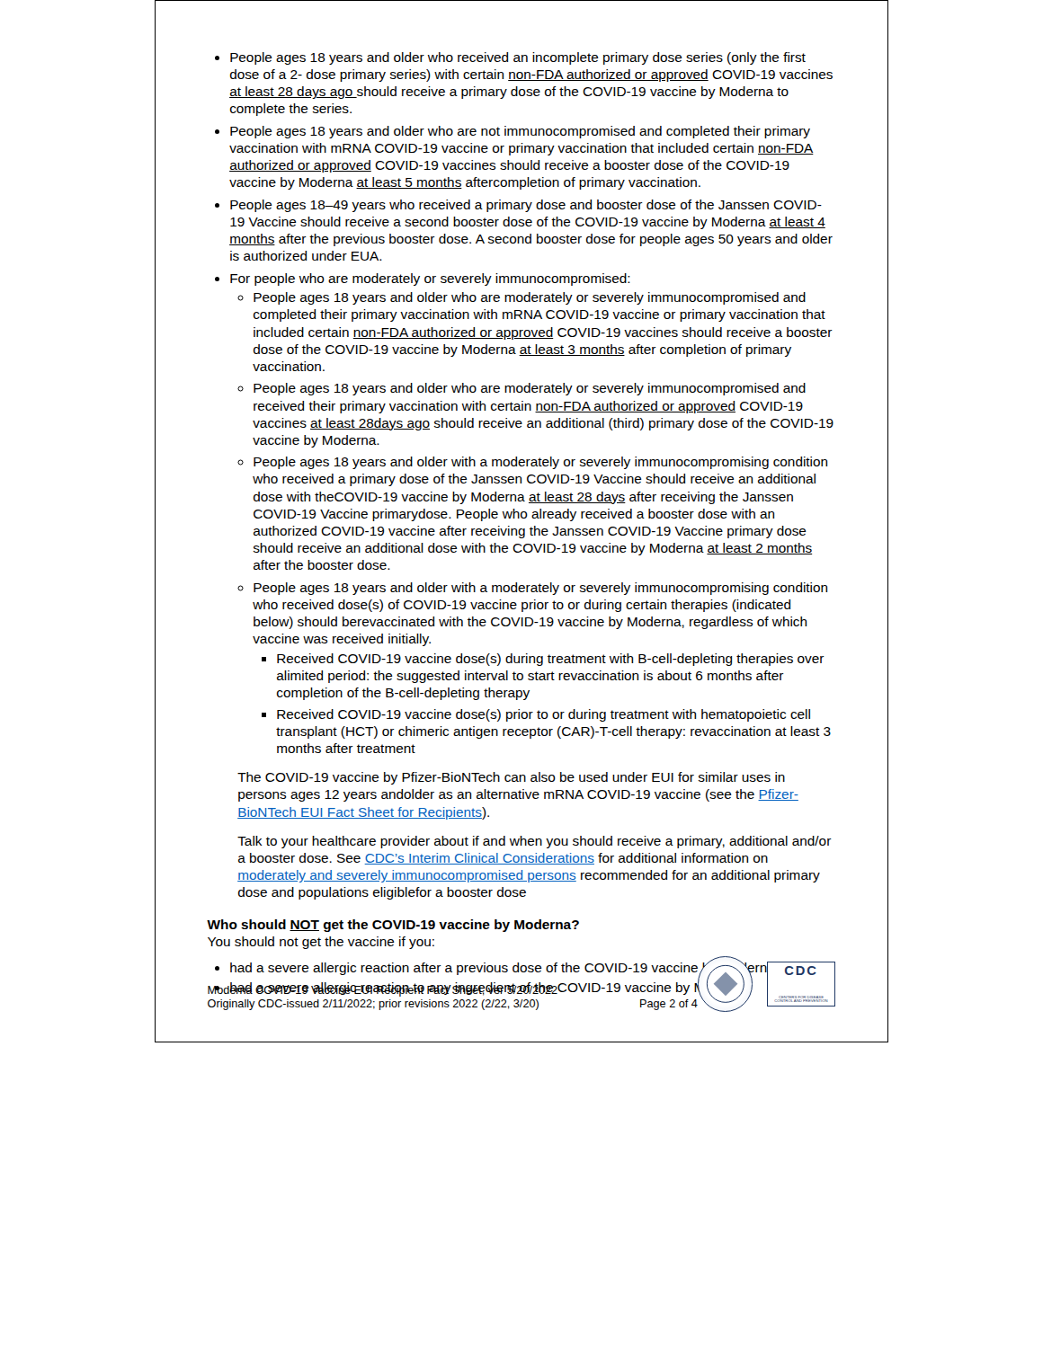People ages 18 years and older who received an incomplete primary dose series (only the first dose of a 2- dose primary series) with certain non-FDA authorized or approved COVID-19 vaccines at least 28 days ago should receive a primary dose of the COVID-19 vaccine by Moderna to complete the series.
People ages 18 years and older who are not immunocompromised and completed their primary vaccination with mRNA COVID-19 vaccine or primary vaccination that included certain non-FDA authorized or approved COVID-19 vaccines should receive a booster dose of the COVID-19 vaccine by Moderna at least 5 months aftercompletion of primary vaccination.
People ages 18–49 years who received a primary dose and booster dose of the Janssen COVID-19 Vaccine should receive a second booster dose of the COVID-19 vaccine by Moderna at least 4 months after the previous booster dose. A second booster dose for people ages 50 years and older is authorized under EUA.
For people who are moderately or severely immunocompromised:
People ages 18 years and older who are moderately or severely immunocompromised and completed their primary vaccination with mRNA COVID-19 vaccine or primary vaccination that included certain non-FDA authorized or approved COVID-19 vaccines should receive a booster dose of the COVID-19 vaccine by Moderna at least 3 months after completion of primary vaccination.
People ages 18 years and older who are moderately or severely immunocompromised and received their primary vaccination with certain non-FDA authorized or approved COVID-19 vaccines at least 28days ago should receive an additional (third) primary dose of the COVID-19 vaccine by Moderna.
People ages 18 years and older with a moderately or severely immunocompromising condition who received a primary dose of the Janssen COVID-19 Vaccine should receive an additional dose with theCOVID-19 vaccine by Moderna at least 28 days after receiving the Janssen COVID-19 Vaccine primarydose. People who already received a booster dose with an authorized COVID-19 vaccine after receiving the Janssen COVID-19 Vaccine primary dose should receive an additional dose with the COVID-19 vaccine by Moderna at least 2 months after the booster dose.
People ages 18 years and older with a moderately or severely immunocompromising condition who received dose(s) of COVID-19 vaccine prior to or during certain therapies (indicated below) should berevaccinated with the COVID-19 vaccine by Moderna, regardless of which vaccine was received initially.
Received COVID-19 vaccine dose(s) during treatment with B-cell-depleting therapies over alimited period: the suggested interval to start revaccination is about 6 months after completion of the B-cell-depleting therapy
Received COVID-19 vaccine dose(s) prior to or during treatment with hematopoietic cell transplant (HCT) or chimeric antigen receptor (CAR)-T-cell therapy: revaccination at least 3 months after treatment
The COVID-19 vaccine by Pfizer-BioNTech can also be used under EUI for similar uses in persons ages 12 years andolder as an alternative mRNA COVID-19 vaccine (see the Pfizer-BioNTech EUI Fact Sheet for Recipients).
Talk to your healthcare provider about if and when you should receive a primary, additional and/or a booster dose. See CDC’s Interim Clinical Considerations for additional information on moderately and severely immunocompromised persons recommended for an additional primary dose and populations eligiblefor a booster dose
Who should NOT get the COVID-19 vaccine by Moderna?
You should not get the vaccine if you:
had a severe allergic reaction after a previous dose of the COVID-19 vaccine by Moderna
had a severe allergic reaction to any ingredient of the COVID-19 vaccine by Moderna
| Moderna COVID-19 Vaccine EUI Recipient Fact Sheet, ver 5/20/2022 Originally CDC-issued 2/11/2022; prior revisions 2022 (2/22, 3/20) | Page 2 of 4 | CDC CENTERS FOR DISEASE CONTROL AND PREVENTION |